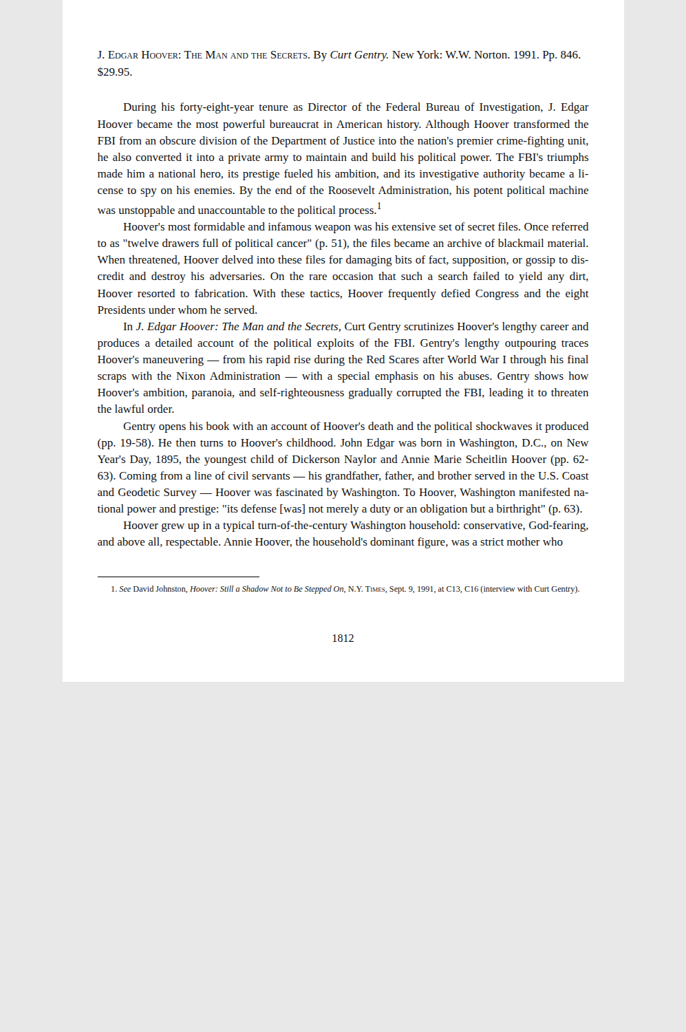J. Edgar Hoover: The Man and the Secrets. By Curt Gentry. New York: W.W. Norton. 1991. Pp. 846. $29.95.
During his forty-eight-year tenure as Director of the Federal Bureau of Investigation, J. Edgar Hoover became the most powerful bureaucrat in American history. Although Hoover transformed the FBI from an obscure division of the Department of Justice into the nation's premier crime-fighting unit, he also converted it into a private army to maintain and build his political power. The FBI's triumphs made him a national hero, its prestige fueled his ambition, and its investigative authority became a license to spy on his enemies. By the end of the Roosevelt Administration, his potent political machine was unstoppable and unaccountable to the political process.1
Hoover's most formidable and infamous weapon was his extensive set of secret files. Once referred to as "twelve drawers full of political cancer" (p. 51), the files became an archive of blackmail material. When threatened, Hoover delved into these files for damaging bits of fact, supposition, or gossip to discredit and destroy his adversaries. On the rare occasion that such a search failed to yield any dirt, Hoover resorted to fabrication. With these tactics, Hoover frequently defied Congress and the eight Presidents under whom he served.
In J. Edgar Hoover: The Man and the Secrets, Curt Gentry scrutinizes Hoover's lengthy career and produces a detailed account of the political exploits of the FBI. Gentry's lengthy outpouring traces Hoover's maneuvering — from his rapid rise during the Red Scares after World War I through his final scraps with the Nixon Administration — with a special emphasis on his abuses. Gentry shows how Hoover's ambition, paranoia, and self-righteousness gradually corrupted the FBI, leading it to threaten the lawful order.
Gentry opens his book with an account of Hoover's death and the political shockwaves it produced (pp. 19-58). He then turns to Hoover's childhood. John Edgar was born in Washington, D.C., on New Year's Day, 1895, the youngest child of Dickerson Naylor and Annie Marie Scheitlin Hoover (pp. 62-63). Coming from a line of civil servants — his grandfather, father, and brother served in the U.S. Coast and Geodetic Survey — Hoover was fascinated by Washington. To Hoover, Washington manifested national power and prestige: "its defense [was] not merely a duty or an obligation but a birthright" (p. 63).
Hoover grew up in a typical turn-of-the-century Washington household: conservative, God-fearing, and above all, respectable. Annie Hoover, the household's dominant figure, was a strict mother who
1. See David Johnston, Hoover: Still a Shadow Not to Be Stepped On, N.Y. Times, Sept. 9, 1991, at C13, C16 (interview with Curt Gentry).
1812